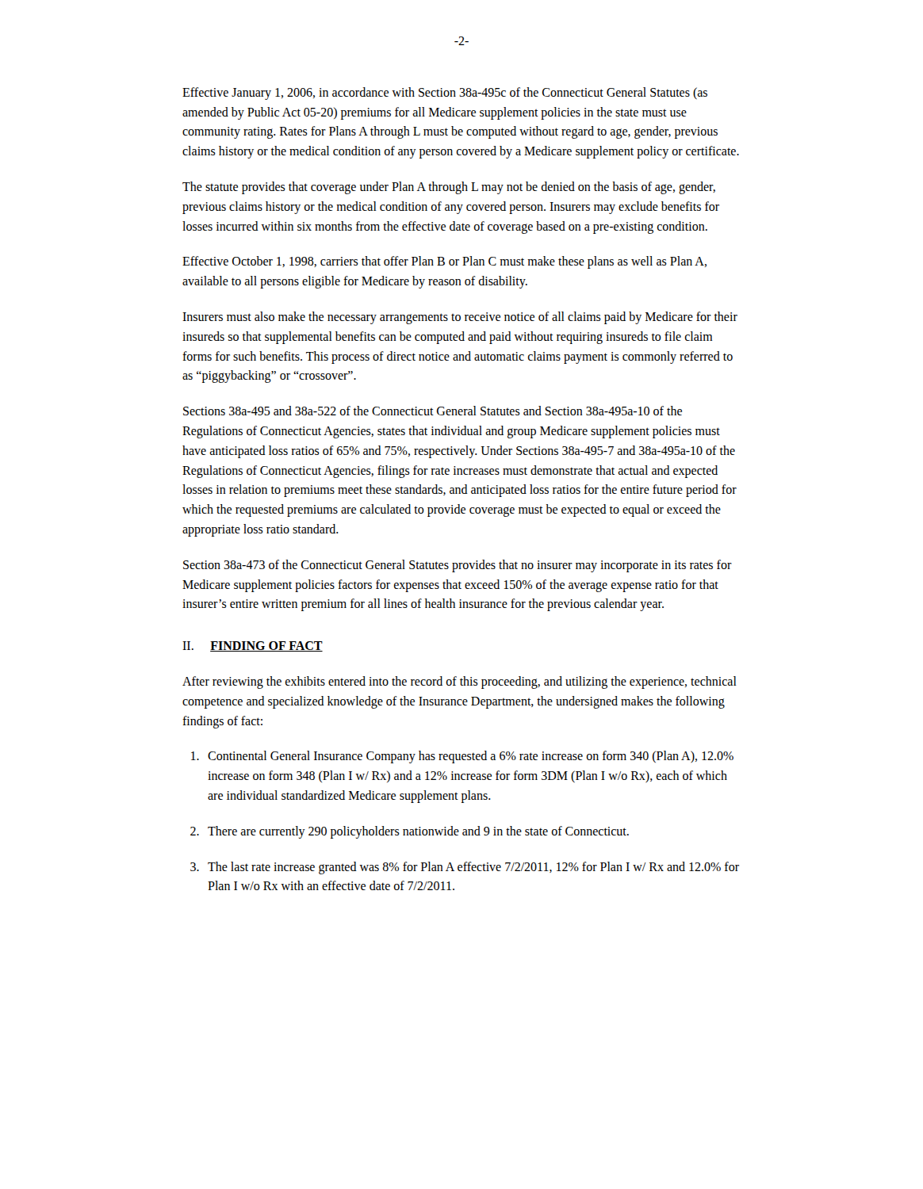-2-
Effective January 1, 2006, in accordance with Section 38a-495c of the Connecticut General Statutes (as amended by Public Act 05-20) premiums for all Medicare supplement policies in the state must use community rating. Rates for Plans A through L must be computed without regard to age, gender, previous claims history or the medical condition of any person covered by a Medicare supplement policy or certificate.
The statute provides that coverage under Plan A through L may not be denied on the basis of age, gender, previous claims history or the medical condition of any covered person. Insurers may exclude benefits for losses incurred within six months from the effective date of coverage based on a pre-existing condition.
Effective October 1, 1998, carriers that offer Plan B or Plan C must make these plans as well as Plan A, available to all persons eligible for Medicare by reason of disability.
Insurers must also make the necessary arrangements to receive notice of all claims paid by Medicare for their insureds so that supplemental benefits can be computed and paid without requiring insureds to file claim forms for such benefits. This process of direct notice and automatic claims payment is commonly referred to as “piggybacking” or “crossover”.
Sections 38a-495 and 38a-522 of the Connecticut General Statutes and Section 38a-495a-10 of the Regulations of Connecticut Agencies, states that individual and group Medicare supplement policies must have anticipated loss ratios of 65% and 75%, respectively. Under Sections 38a-495-7 and 38a-495a-10 of the Regulations of Connecticut Agencies, filings for rate increases must demonstrate that actual and expected losses in relation to premiums meet these standards, and anticipated loss ratios for the entire future period for which the requested premiums are calculated to provide coverage must be expected to equal or exceed the appropriate loss ratio standard.
Section 38a-473 of the Connecticut General Statutes provides that no insurer may incorporate in its rates for Medicare supplement policies factors for expenses that exceed 150% of the average expense ratio for that insurer’s entire written premium for all lines of health insurance for the previous calendar year.
II. FINDING OF FACT
After reviewing the exhibits entered into the record of this proceeding, and utilizing the experience, technical competence and specialized knowledge of the Insurance Department, the undersigned makes the following findings of fact:
Continental General Insurance Company has requested a 6% rate increase on form 340 (Plan A), 12.0% increase on form 348 (Plan I w/ Rx) and a 12% increase for form 3DM (Plan I w/o Rx), each of which are individual standardized Medicare supplement plans.
There are currently 290 policyholders nationwide and 9 in the state of Connecticut.
The last rate increase granted was 8% for Plan A effective 7/2/2011, 12% for Plan I w/ Rx and 12.0% for Plan I w/o Rx with an effective date of 7/2/2011.